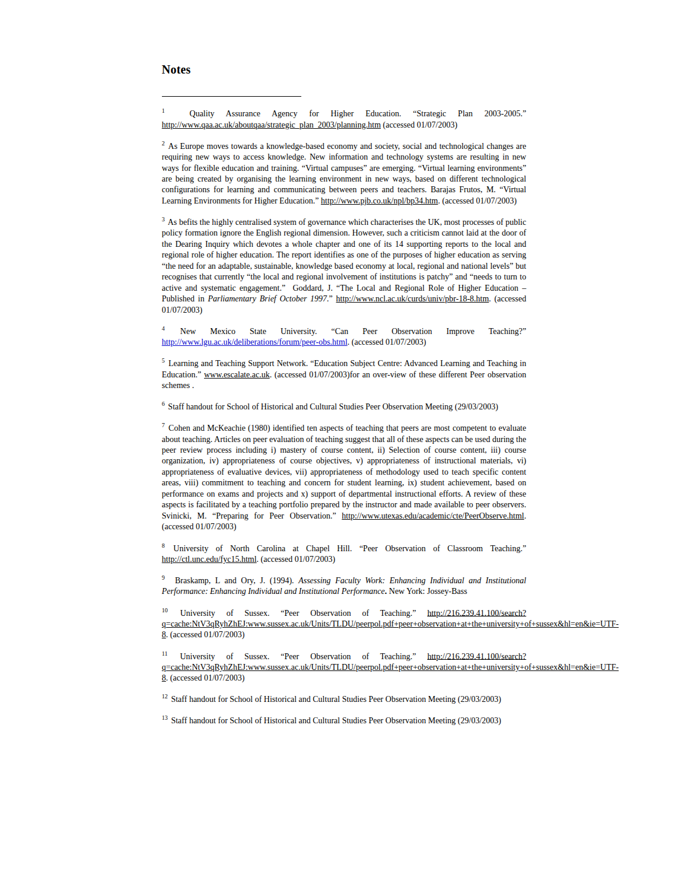Notes
1 Quality Assurance Agency for Higher Education. “Strategic Plan 2003-2005.” http://www.qaa.ac.uk/aboutqaa/strategic_plan_2003/planning.htm (accessed 01/07/2003)
2 As Europe moves towards a knowledge-based economy and society, social and technological changes are requiring new ways to access knowledge. New information and technology systems are resulting in new ways for flexible education and training. “Virtual campuses” are emerging. “Virtual learning environments” are being created by organising the learning environment in new ways, based on different technological configurations for learning and communicating between peers and teachers. Barajas Frutos, M. “Virtual Learning Environments for Higher Education.” http://www.pjb.co.uk/npl/bp34.htm. (accessed 01/07/2003)
3 As befits the highly centralised system of governance which characterises the UK, most processes of public policy formation ignore the English regional dimension. However, such a criticism cannot laid at the door of the Dearing Inquiry which devotes a whole chapter and one of its 14 supporting reports to the local and regional role of higher education. The report identifies as one of the purposes of higher education as serving “the need for an adaptable, sustainable, knowledge based economy at local, regional and national levels” but recognises that currently “the local and regional involvement of institutions is patchy” and “needs to turn to active and systematic engagement.” Goddard, J. “The Local and Regional Role of Higher Education – Published in Parliamentary Brief October 1997.” http://www.ncl.ac.uk/curds/univ/pbr-18-8.htm. (accessed 01/07/2003)
4 New Mexico State University. “Can Peer Observation Improve Teaching?” http://www.lgu.ac.uk/deliberations/forum/peer-obs.html. (accessed 01/07/2003)
5 Learning and Teaching Support Network. “Education Subject Centre: Advanced Learning and Teaching in Education.” www.escalate.ac.uk. (accessed 01/07/2003)for an over-view of these different Peer observation schemes .
6 Staff handout for School of Historical and Cultural Studies Peer Observation Meeting (29/03/2003)
7 Cohen and McKeachie (1980) identified ten aspects of teaching that peers are most competent to evaluate about teaching. Articles on peer evaluation of teaching suggest that all of these aspects can be used during the peer review process including i) mastery of course content, ii) Selection of course content, iii) course organization, iv) appropriateness of course objectives, v) appropriateness of instructional materials, vi) appropriateness of evaluative devices, vii) appropriateness of methodology used to teach specific content areas, viii) commitment to teaching and concern for student learning, ix) student achievement, based on performance on exams and projects and x) support of departmental instructional efforts. A review of these aspects is facilitated by a teaching portfolio prepared by the instructor and made available to peer observers. Svinicki, M. “Preparing for Peer Observation.” http://www.utexas.edu/academic/cte/PeerObserve.html. (accessed 01/07/2003)
8 University of North Carolina at Chapel Hill. “Peer Observation of Classroom Teaching.” http://ctl.unc.edu/fyc15.html. (accessed 01/07/2003)
9 Braskamp, L and Ory, J. (1994). Assessing Faculty Work: Enhancing Individual and Institutional Performance: Enhancing Individual and Institutional Performance. New York: Jossey-Bass
10 University of Sussex. “Peer Observation of Teaching.” http://216.239.41.100/search?q=cache:NtV3qRyhZhEJ:www.sussex.ac.uk/Units/TLDU/peerpol.pdf+peer+observation+at+the+university+of+sussex&hl=en&ie=UTF-8. (accessed 01/07/2003)
11 University of Sussex. “Peer Observation of Teaching.” http://216.239.41.100/search?q=cache:NtV3qRyhZhEJ:www.sussex.ac.uk/Units/TLDU/peerpol.pdf+peer+observation+at+the+university+of+sussex&hl=en&ie=UTF-8. (accessed 01/07/2003)
12 Staff handout for School of Historical and Cultural Studies Peer Observation Meeting (29/03/2003)
13 Staff handout for School of Historical and Cultural Studies Peer Observation Meeting (29/03/2003)